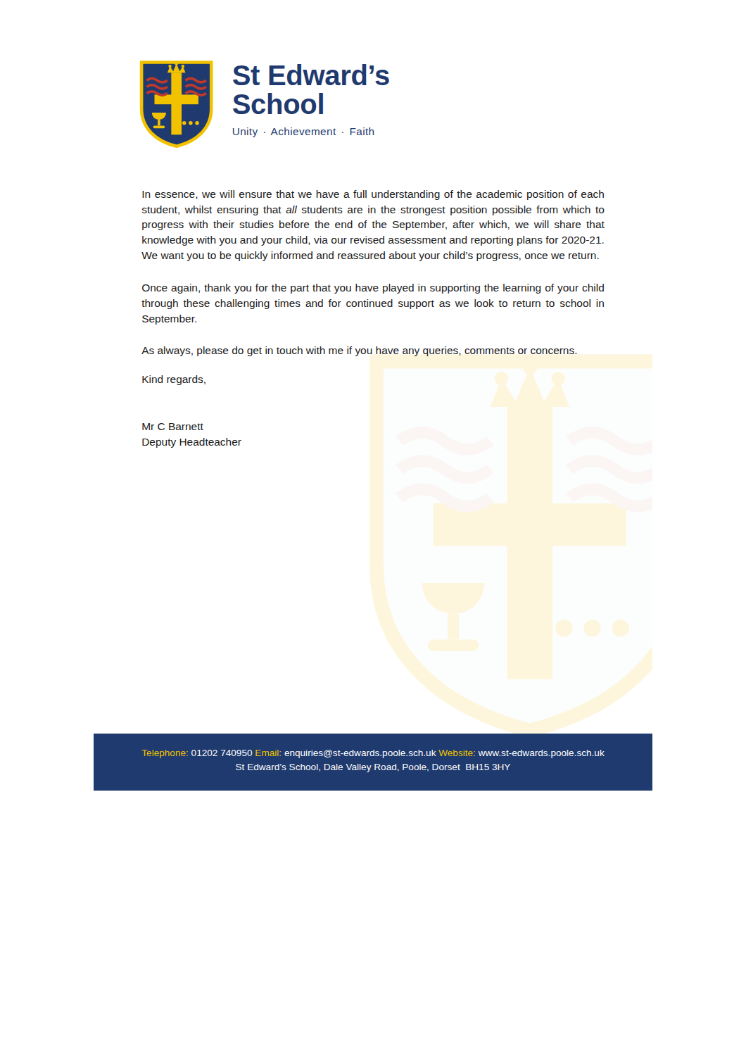St Edward’s
School
Unity · Achievement · Faith
In essence, we will ensure that we have a full understanding of the academic position of each student, whilst ensuring that all students are in the strongest position possible from which to progress with their studies before the end of the September, after which, we will share that knowledge with you and your child, via our revised assessment and reporting plans for 2020-21. We want you to be quickly informed and reassured about your child’s progress, once we return.
Once again, thank you for the part that you have played in supporting the learning of your child through these challenging times and for continued support as we look to return to school in September.
As always, please do get in touch with me if you have any queries, comments or concerns.
Kind regards,
Mr C Barnett Deputy Headteacher
Telephone: 01202 740950 Email: enquiries@st-edwards.poole.sch.uk Website: www.st-edwards.poole.sch.uk
St Edward’s School, Dale Valley Road, Poole, Dorset BH15 3HY